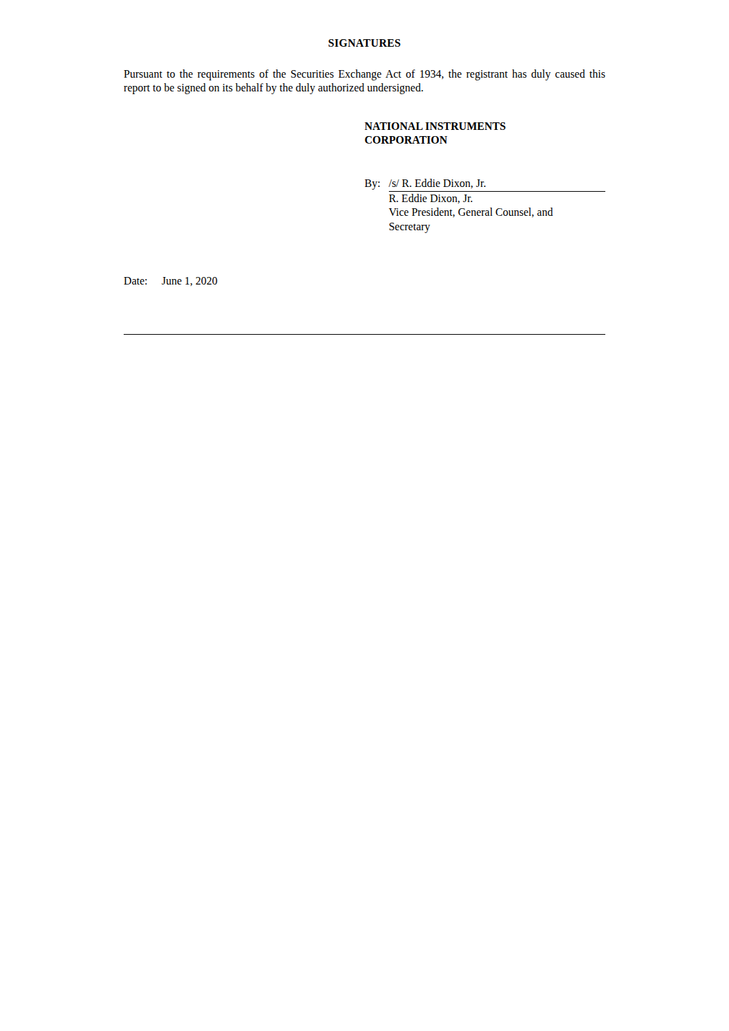SIGNATURES
Pursuant to the requirements of the Securities Exchange Act of 1934, the registrant has duly caused this report to be signed on its behalf by the duly authorized undersigned.
| NATIONAL INSTRUMENTS CORPORATION |
| By: | /s/ R. Eddie Dixon, Jr. |
| | R. Eddie Dixon, Jr. Vice President, General Counsel, and Secretary |
Date: June 1, 2020